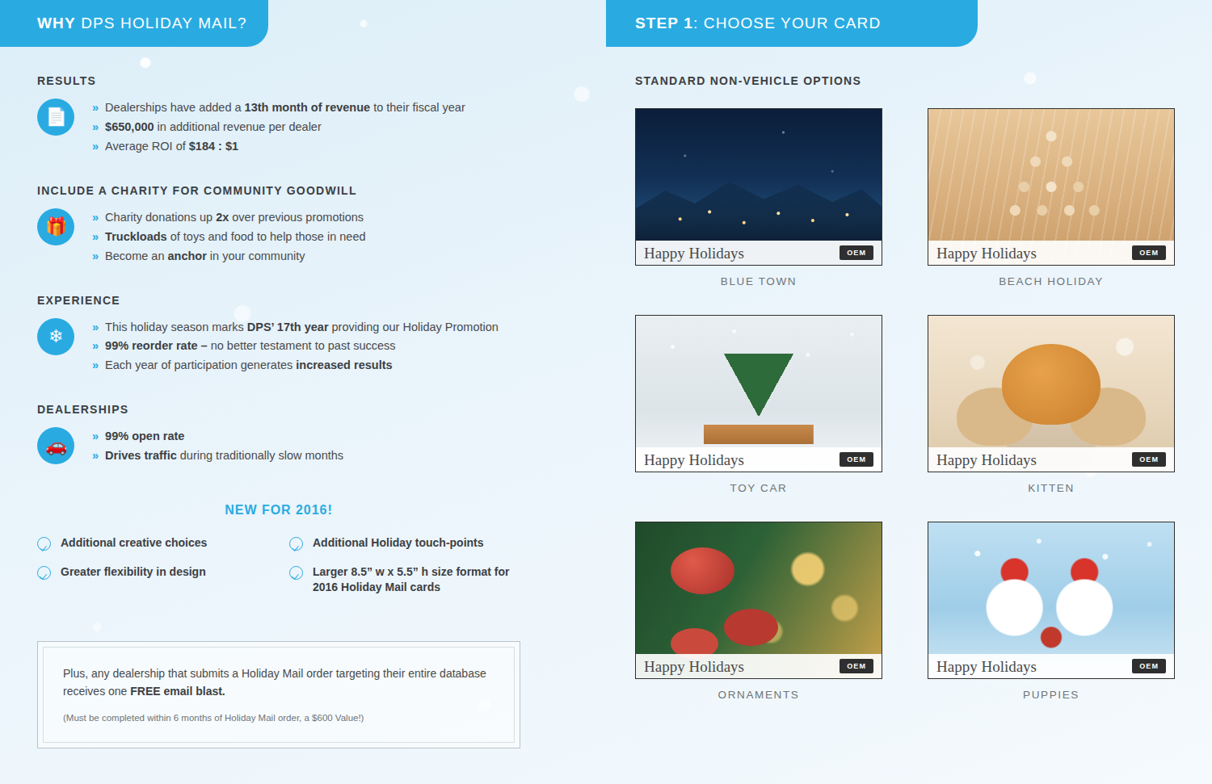WHY DPS HOLIDAY MAIL?
Results
📄
Dealerships have added a 13th month of revenue to their fiscal year
$650,000 in additional revenue per dealer
Average ROI of $184 : $1
Include a Charity for Community Goodwill
🎁
Charity donations up 2x over previous promotions
Truckloads of toys and food to help those in need
Become an anchor in your community
Experience
❄
This holiday season marks DPS’ 17th year providing our Holiday Promotion
99% reorder rate – no better testament to past success
Each year of participation generates increased results
Dealerships
🚗
99% open rate
Drives traffic during traditionally slow months
NEW FOR 2016!
Additional creative choices
Additional Holiday touch-points
Greater flexibility in design
Larger 8.5” w x 5.5” h size format for 2016 Holiday Mail cards
Plus, any dealership that submits a Holiday Mail order targeting their entire database receives one FREE email blast.
(Must be completed within 6 months of Holiday Mail order, a $600 Value!)
STEP 1: CHOOSE YOUR CARD
Standard Non-Vehicle Options
Happy Holidays OEM
Blue Town
Happy Holidays OEM
Beach Holiday
Happy Holidays OEM
Toy Car
Happy Holidays OEM
Kitten
Happy Holidays OEM
Ornaments
Happy Holidays OEM
Puppies